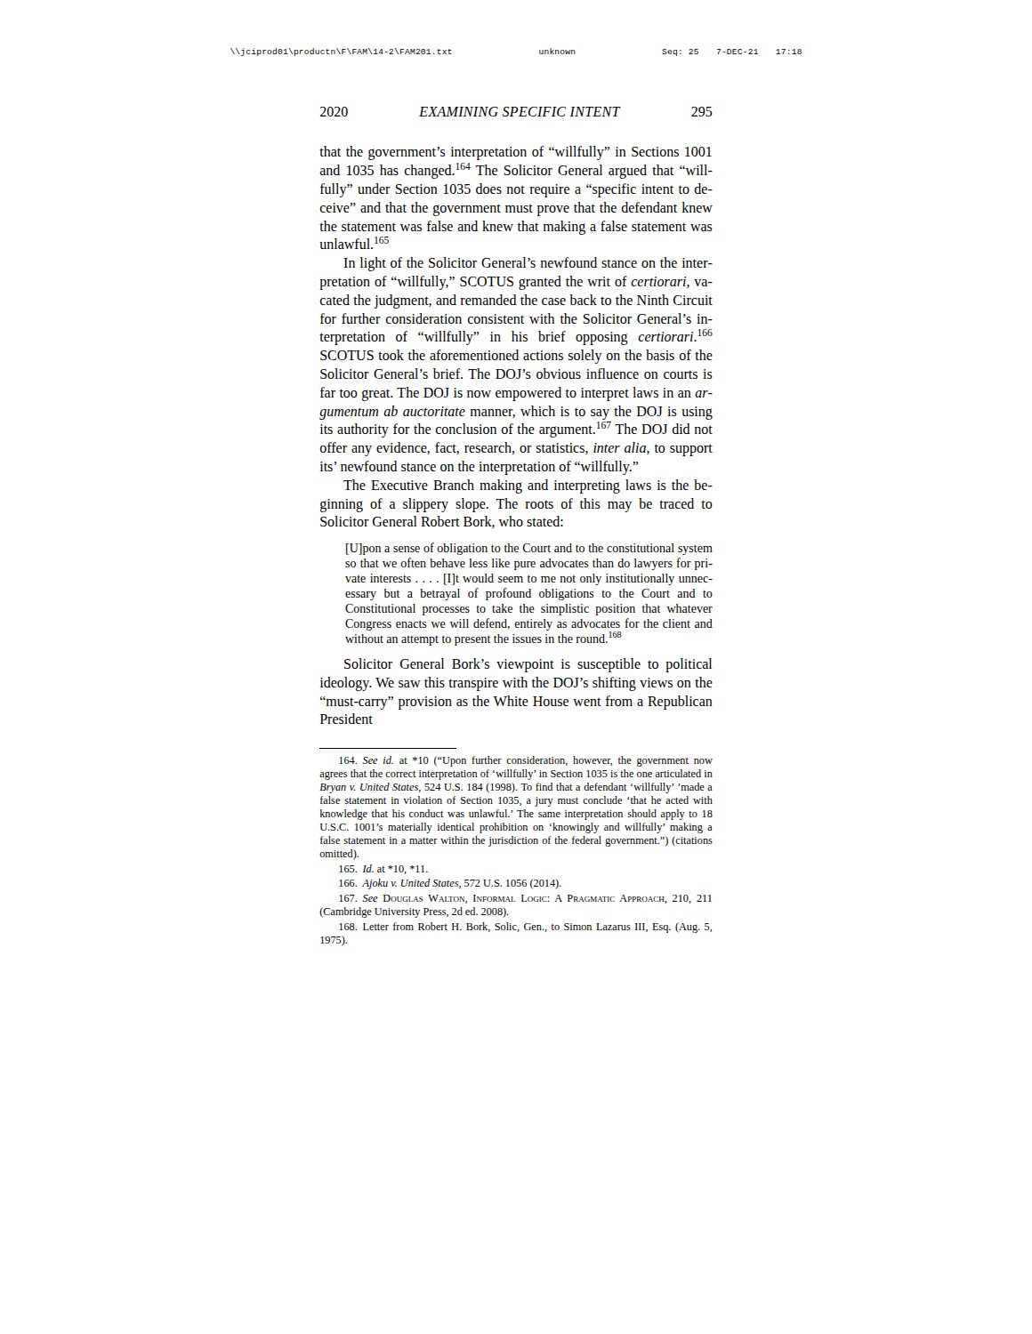\\jciprod01\productn\F\FAM\14-2\FAM201.txt unknown Seq: 25 7-DEC-21 17:18
2020 EXAMINING SPECIFIC INTENT 295
that the government’s interpretation of “willfully” in Sections 1001 and 1035 has changed.164 The Solicitor General argued that “willfully” under Section 1035 does not require a “specific intent to deceive” and that the government must prove that the defendant knew the statement was false and knew that making a false statement was unlawful.165
In light of the Solicitor General’s newfound stance on the interpretation of “willfully,” SCOTUS granted the writ of certiorari, vacated the judgment, and remanded the case back to the Ninth Circuit for further consideration consistent with the Solicitor General’s interpretation of “willfully” in his brief opposing certiorari.166 SCOTUS took the aforementioned actions solely on the basis of the Solicitor General’s brief. The DOJ’s obvious influence on courts is far too great. The DOJ is now empowered to interpret laws in an argumentum ab auctoritate manner, which is to say the DOJ is using its authority for the conclusion of the argument.167 The DOJ did not offer any evidence, fact, research, or statistics, inter alia, to support its’ newfound stance on the interpretation of “willfully.”
The Executive Branch making and interpreting laws is the beginning of a slippery slope. The roots of this may be traced to Solicitor General Robert Bork, who stated:
[U]pon a sense of obligation to the Court and to the constitutional system so that we often behave less like pure advocates than do lawyers for private interests . . . . [I]t would seem to me not only institutionally unnecessary but a betrayal of profound obligations to the Court and to Constitutional processes to take the simplistic position that whatever Congress enacts we will defend, entirely as advocates for the client and without an attempt to present the issues in the round.168
Solicitor General Bork’s viewpoint is susceptible to political ideology. We saw this transpire with the DOJ’s shifting views on the “must-carry” provision as the White House went from a Republican President
164. See id. at *10 (“Upon further consideration, however, the government now agrees that the correct interpretation of ‘willfully’ in Section 1035 is the one articulated in Bryan v. United States, 524 U.S. 184 (1998). To find that a defendant ‘willfully’ ’made a false statement in violation of Section 1035, a jury must conclude ‘that he acted with knowledge that his conduct was unlawful.’ The same interpretation should apply to 18 U.S.C. 1001’s materially identical prohibition on ‘knowingly and willfully’ making a false statement in a matter within the jurisdiction of the federal government.”) (citations omitted).
165. Id. at *10, *11.
166. Ajoku v. United States, 572 U.S. 1056 (2014).
167. See Douglas Walton, Informal Logic: A Pragmatic Approach, 210, 211 (Cambridge University Press, 2d ed. 2008).
168. Letter from Robert H. Bork, Solic, Gen., to Simon Lazarus III, Esq. (Aug. 5, 1975).